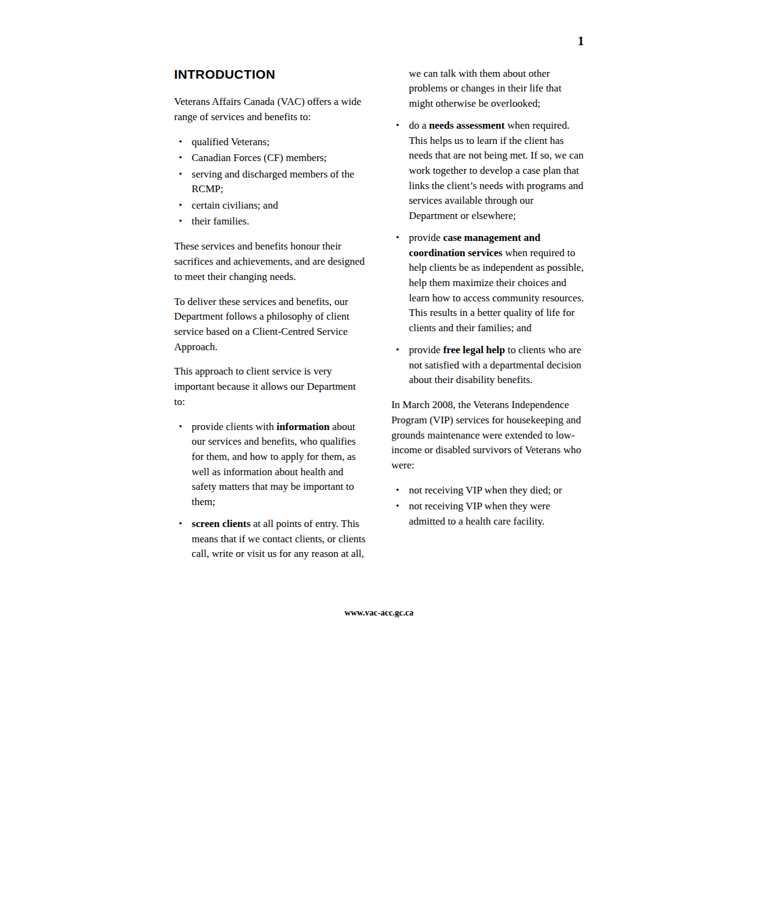1
INTRODUCTION
Veterans Affairs Canada (VAC) offers a wide range of services and benefits to:
qualified Veterans;
Canadian Forces (CF) members;
serving and discharged members of the RCMP;
certain civilians; and
their families.
These services and benefits honour their sacrifices and achievements, and are designed to meet their changing needs.
To deliver these services and benefits, our Department follows a philosophy of client service based on a Client-Centred Service Approach.
This approach to client service is very important because it allows our Department to:
provide clients with information about our services and benefits, who qualifies for them, and how to apply for them, as well as information about health and safety matters that may be important to them;
screen clients at all points of entry. This means that if we contact clients, or clients call, write or visit us for any reason at all, we can talk with them about other problems or changes in their life that might otherwise be overlooked;
do a needs assessment when required. This helps us to learn if the client has needs that are not being met. If so, we can work together to develop a case plan that links the client’s needs with programs and services available through our Department or elsewhere;
provide case management and coordination services when required to help clients be as independent as possible, help them maximize their choices and learn how to access community resources. This results in a better quality of life for clients and their families; and
provide free legal help to clients who are not satisfied with a departmental decision about their disability benefits.
In March 2008, the Veterans Independence Program (VIP) services for housekeeping and grounds maintenance were extended to low-income or disabled survivors of Veterans who were:
not receiving VIP when they died; or
not receiving VIP when they were admitted to a health care facility.
www.vac-acc.gc.ca